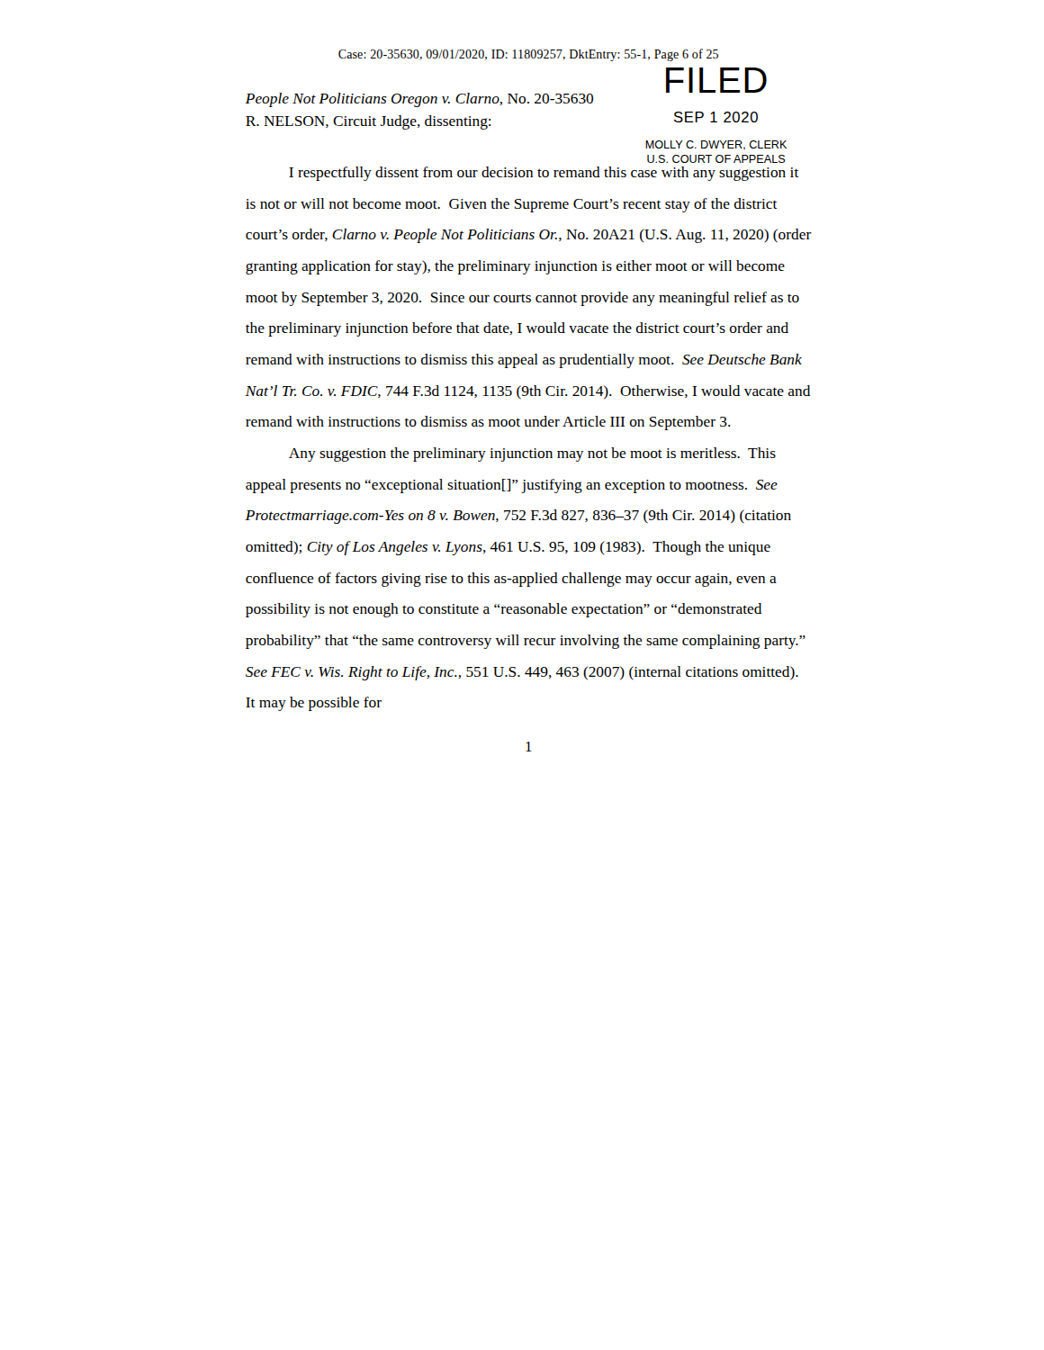Case: 20-35630, 09/01/2020, ID: 11809257, DktEntry: 55-1, Page 6 of 25
FILED
SEP 1 2020
MOLLY C. DWYER, CLERK
U.S. COURT OF APPEALS
People Not Politicians Oregon v. Clarno, No. 20-35630 R. NELSON, Circuit Judge, dissenting:
I respectfully dissent from our decision to remand this case with any suggestion it is not or will not become moot. Given the Supreme Court’s recent stay of the district court’s order, Clarno v. People Not Politicians Or., No. 20A21 (U.S. Aug. 11, 2020) (order granting application for stay), the preliminary injunction is either moot or will become moot by September 3, 2020. Since our courts cannot provide any meaningful relief as to the preliminary injunction before that date, I would vacate the district court’s order and remand with instructions to dismiss this appeal as prudentially moot. See Deutsche Bank Nat’l Tr. Co. v. FDIC, 744 F.3d 1124, 1135 (9th Cir. 2014). Otherwise, I would vacate and remand with instructions to dismiss as moot under Article III on September 3.
Any suggestion the preliminary injunction may not be moot is meritless. This appeal presents no “exceptional situation[]” justifying an exception to mootness. See Protectmarriage.com-Yes on 8 v. Bowen, 752 F.3d 827, 836–37 (9th Cir. 2014) (citation omitted); City of Los Angeles v. Lyons, 461 U.S. 95, 109 (1983). Though the unique confluence of factors giving rise to this as-applied challenge may occur again, even a possibility is not enough to constitute a “reasonable expectation” or “demonstrated probability” that “the same controversy will recur involving the same complaining party.” See FEC v. Wis. Right to Life, Inc., 551 U.S. 449, 463 (2007) (internal citations omitted). It may be possible for
1